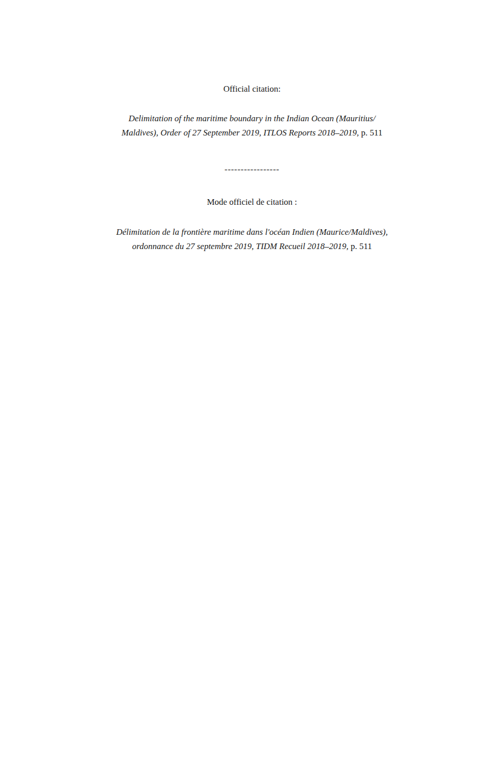Official citation:
Delimitation of the maritime boundary in the Indian Ocean (Mauritius/
Maldives), Order of 27 September 2019, ITLOS Reports 2018–2019, p. 511
-----------------
Mode officiel de citation :
Délimitation de la frontière maritime dans l'océan Indien (Maurice/Maldives),
ordonnance du 27 septembre 2019, TIDM Recueil 2018–2019, p. 511